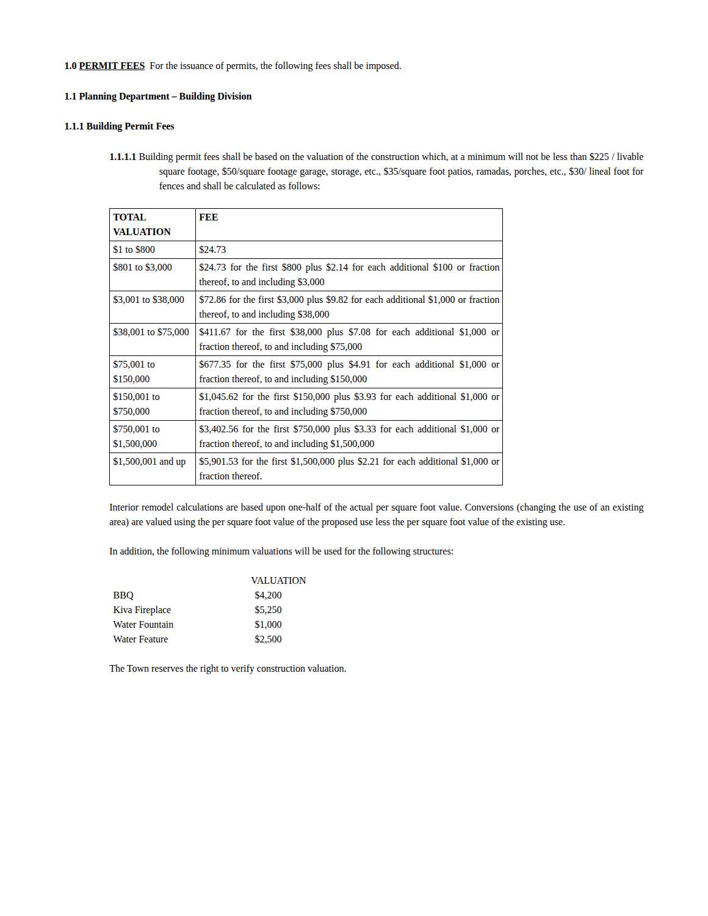1.0 PERMIT FEES For the issuance of permits, the following fees shall be imposed.
1.1 Planning Department – Building Division
1.1.1 Building Permit Fees
1.1.1.1 Building permit fees shall be based on the valuation of the construction which, at a minimum will not be less than $225 / livable square footage, $50/square footage garage, storage, etc., $35/square foot patios, ramadas, porches, etc., $30/ lineal foot for fences and shall be calculated as follows:
| TOTAL VALUATION | FEE |
| --- | --- |
| $1 to $800 | $24.73 |
| $801 to $3,000 | $24.73 for the first $800 plus $2.14 for each additional $100 or fraction thereof, to and including $3,000 |
| $3,001 to $38,000 | $72.86 for the first $3,000 plus $9.82 for each additional $1,000 or fraction thereof, to and including $38,000 |
| $38,001 to $75,000 | $411.67 for the first $38,000 plus $7.08 for each additional $1,000 or fraction thereof, to and including $75,000 |
| $75,001 to $150,000 | $677.35 for the first $75,000 plus $4.91 for each additional $1,000 or fraction thereof, to and including $150,000 |
| $150,001 to $750,000 | $1,045.62 for the first $150,000 plus $3.93 for each additional $1,000 or fraction thereof, to and including $750,000 |
| $750,001 to $1,500,000 | $3,402.56 for the first $750,000 plus $3.33 for each additional $1,000 or fraction thereof, to and including $1,500,000 |
| $1,500,001 and up | $5,901.53 for the first $1,500,000 plus $2.21 for each additional $1,000 or fraction thereof. |
Interior remodel calculations are based upon one-half of the actual per square foot value. Conversions (changing the use of an existing area) are valued using the per square foot value of the proposed use less the per square foot value of the existing use.
In addition, the following minimum valuations will be used for the following structures:
VALUATION
| BBQ | $4,200 |
| Kiva Fireplace | $5,250 |
| Water Fountain | $1,000 |
| Water Feature | $2,500 |
The Town reserves the right to verify construction valuation.